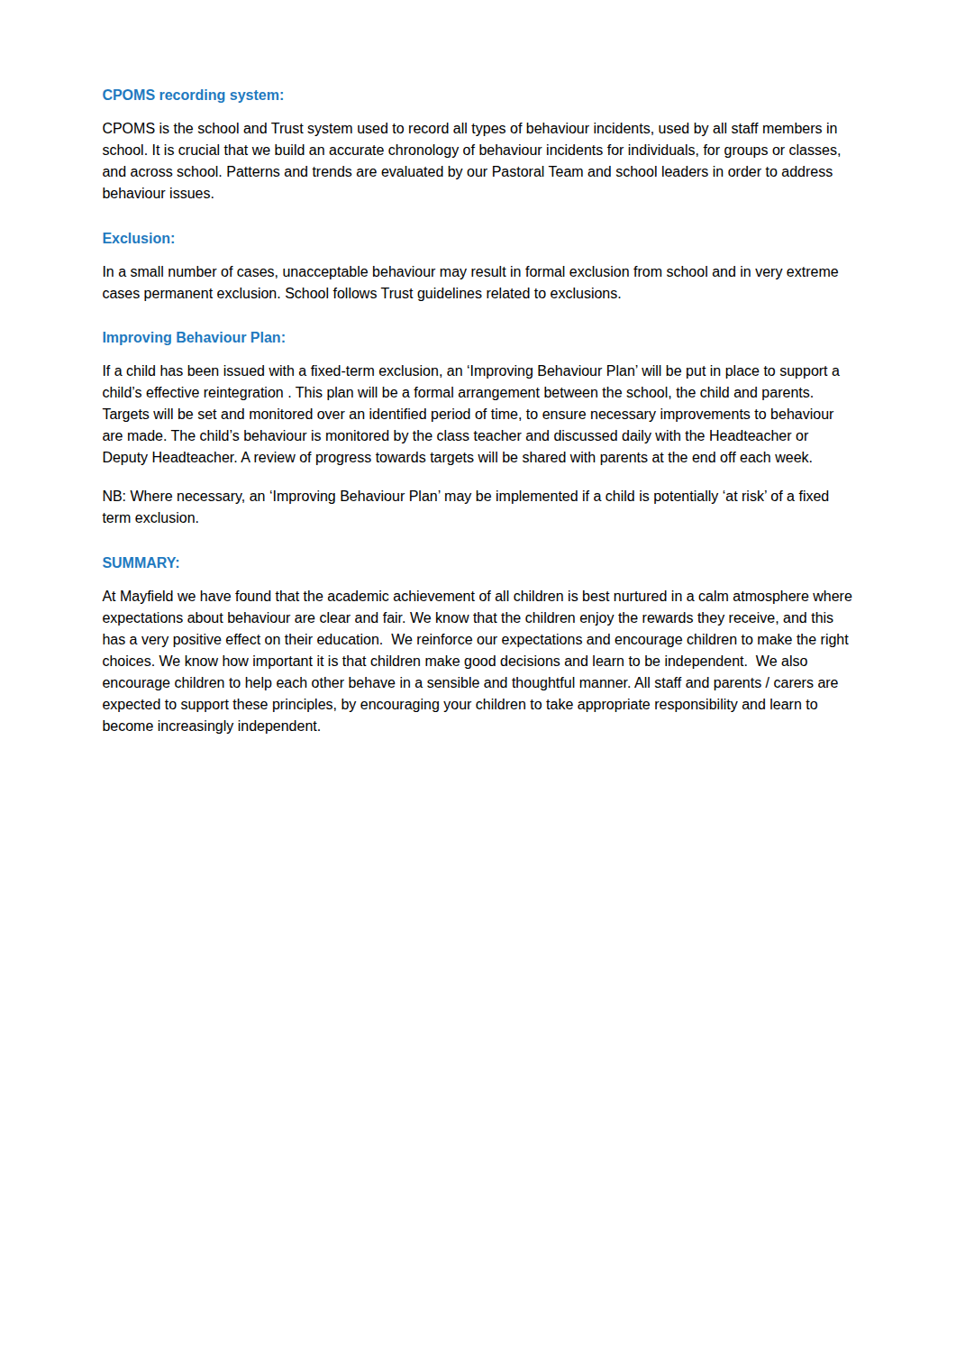CPOMS recording system:
CPOMS is the school and Trust system used to record all types of behaviour incidents, used by all staff members in school. It is crucial that we build an accurate chronology of behaviour incidents for individuals, for groups or classes, and across school. Patterns and trends are evaluated by our Pastoral Team and school leaders in order to address behaviour issues.
Exclusion:
In a small number of cases, unacceptable behaviour may result in formal exclusion from school and in very extreme cases permanent exclusion. School follows Trust guidelines related to exclusions.
Improving Behaviour Plan:
If a child has been issued with a fixed-term exclusion, an ‘Improving Behaviour Plan’ will be put in place to support a child’s effective reintegration . This plan will be a formal arrangement between the school, the child and parents. Targets will be set and monitored over an identified period of time, to ensure necessary improvements to behaviour are made. The child’s behaviour is monitored by the class teacher and discussed daily with the Headteacher or Deputy Headteacher. A review of progress towards targets will be shared with parents at the end off each week.
NB: Where necessary, an ‘Improving Behaviour Plan’ may be implemented if a child is potentially ‘at risk’ of a fixed term exclusion.
SUMMARY:
At Mayfield we have found that the academic achievement of all children is best nurtured in a calm atmosphere where expectations about behaviour are clear and fair. We know that the children enjoy the rewards they receive, and this has a very positive effect on their education. We reinforce our expectations and encourage children to make the right choices. We know how important it is that children make good decisions and learn to be independent. We also encourage children to help each other behave in a sensible and thoughtful manner. All staff and parents / carers are expected to support these principles, by encouraging your children to take appropriate responsibility and learn to become increasingly independent.